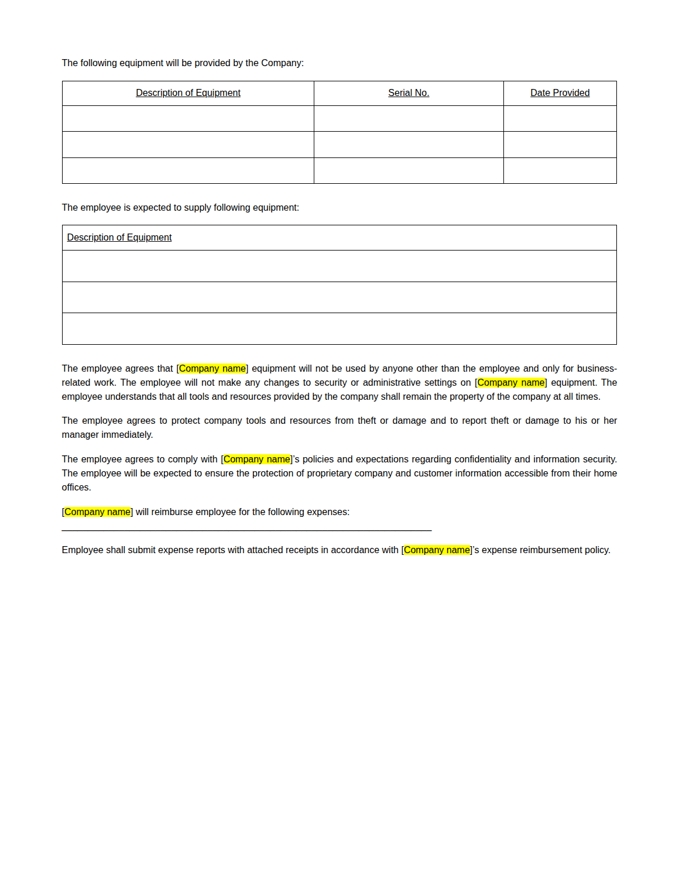The following equipment will be provided by the Company:
| Description of Equipment | Serial No. | Date Provided |
| --- | --- | --- |
The employee is expected to supply following equipment:
| Description of Equipment |
| --- |
The employee agrees that [Company name] equipment will not be used by anyone other than the employee and only for business-related work. The employee will not make any changes to security or administrative settings on [Company name] equipment. The employee understands that all tools and resources provided by the company shall remain the property of the company at all times.
The employee agrees to protect company tools and resources from theft or damage and to report theft or damage to his or her manager immediately.
The employee agrees to comply with [Company name]’s policies and expectations regarding confidentiality and information security. The employee will be expected to ensure the protection of proprietary company and customer information accessible from their home offices.
[Company name] will reimburse employee for the following expenses:
_______________________________________________________________________
Employee shall submit expense reports with attached receipts in accordance with [Company name]’s expense reimbursement policy.